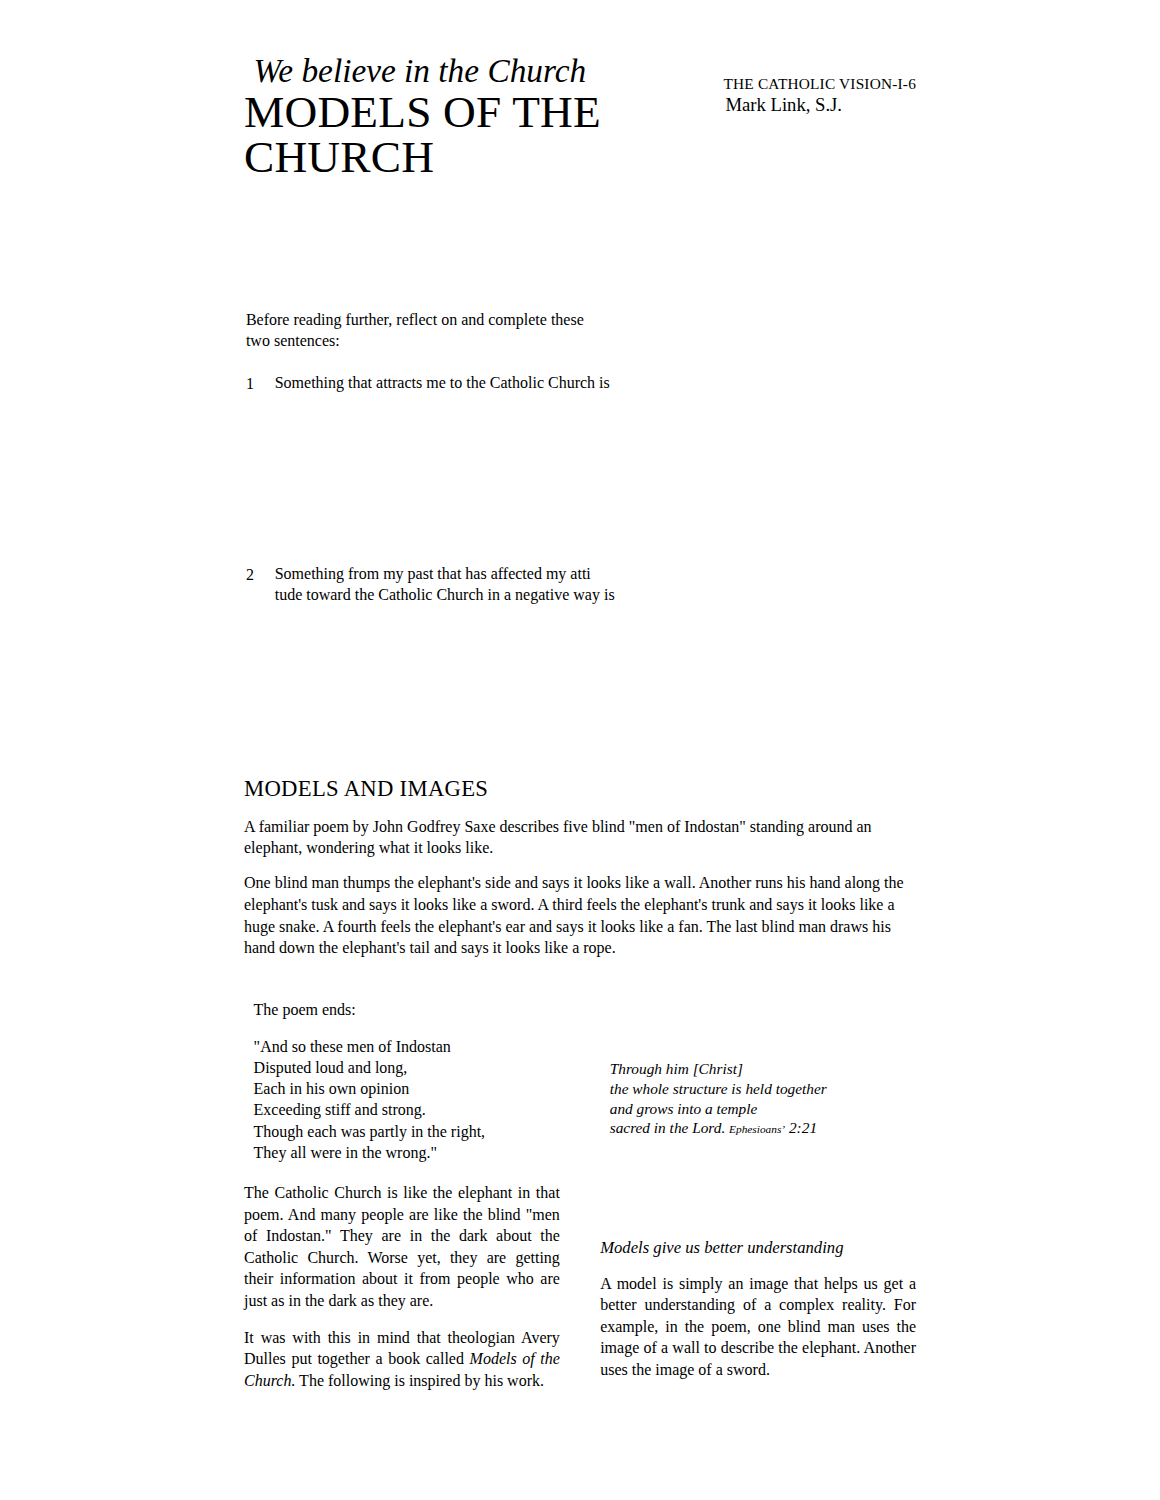We believe in the Church
MODELS OF THE CHURCH
THE CATHOLIC VISION-I-6
Mark Link, S.J.
Before reading further, reflect on and complete these
two sentences:
1
Something that attracts me to the Catholic Church is
2
Something from my past that has affected my atti
tude toward the Catholic Church in a negative way is
MODELS AND IMAGES
A familiar poem by John Godfrey Saxe describes five blind "men of Indostan" standing around an elephant, wondering what it looks like.
One blind man thumps the elephant's side and says it looks like a wall. Another runs his hand along the elephant's tusk and says it looks like a sword. A third feels the elephant's trunk and says it looks like a huge snake. A fourth feels the elephant's ear and says it looks like a fan. The last blind man draws his hand down the elephant's tail and says it looks like a rope.
The poem ends:
"And so these men of Indostan
Disputed loud and long,
Each in his own opinion
Exceeding stiff and strong.
Though each was partly in the right,
They all were in the wrong."
Through him [Christ]
the whole structure is held together
and grows into a temple
sacred in the Lord. Ephesioans’ 2:21
The Catholic Church is like the elephant in that poem. And many people are like the blind "men of Indostan." They are in the dark about the Catholic Church. Worse yet, they are getting their information about it from people who are just as in the dark as they are.
It was with this in mind that theologian Avery Dulles put together a book called Models of the Church. The following is inspired by his work.
Models give us better understanding
A model is simply an image that helps us get a better understanding of a complex reality. For example, in the poem, one blind man uses the image of a wall to describe the elephant. Another uses the image of a sword.